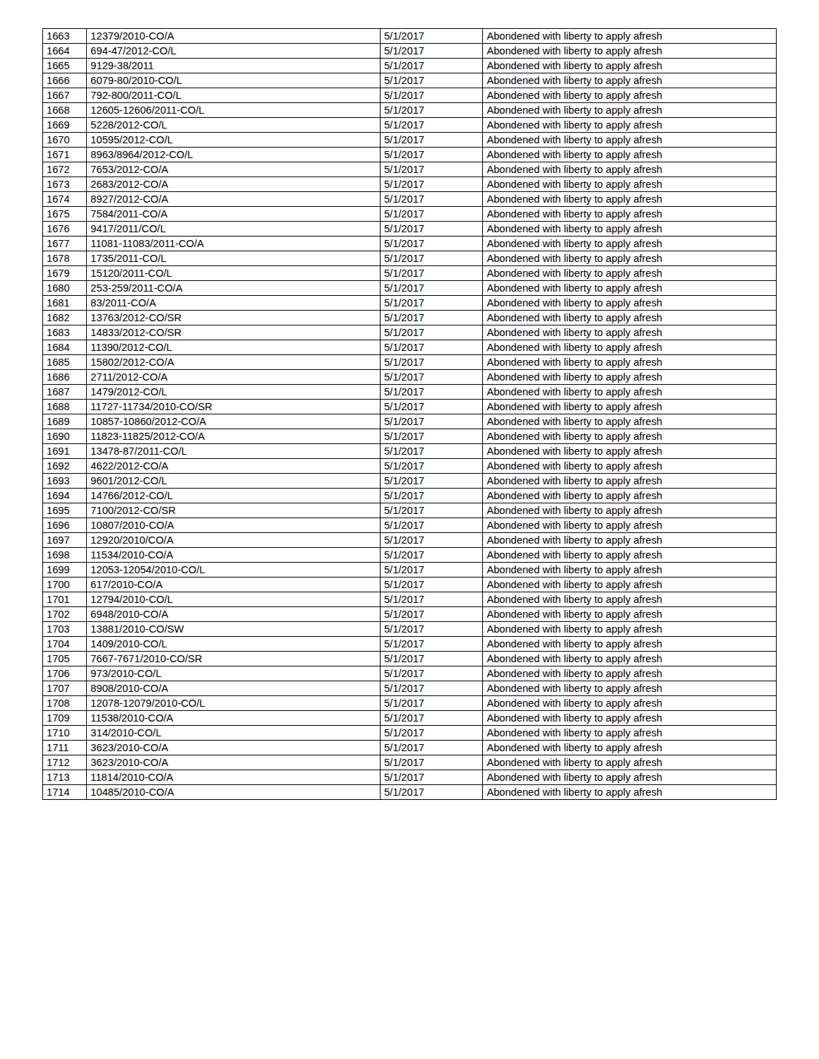| 1663 | 12379/2010-CO/A | 5/1/2017 | Abondened with liberty to apply afresh |
| 1664 | 694-47/2012-CO/L | 5/1/2017 | Abondened with liberty to apply afresh |
| 1665 | 9129-38/2011 | 5/1/2017 | Abondened with liberty to apply afresh |
| 1666 | 6079-80/2010-CO/L | 5/1/2017 | Abondened with liberty to apply afresh |
| 1667 | 792-800/2011-CO/L | 5/1/2017 | Abondened with liberty to apply afresh |
| 1668 | 12605-12606/2011-CO/L | 5/1/2017 | Abondened with liberty to apply afresh |
| 1669 | 5228/2012-CO/L | 5/1/2017 | Abondened with liberty to apply afresh |
| 1670 | 10595/2012-CO/L | 5/1/2017 | Abondened with liberty to apply afresh |
| 1671 | 8963/8964/2012-CO/L | 5/1/2017 | Abondened with liberty to apply afresh |
| 1672 | 7653/2012-CO/A | 5/1/2017 | Abondened with liberty to apply afresh |
| 1673 | 2683/2012-CO/A | 5/1/2017 | Abondened with liberty to apply afresh |
| 1674 | 8927/2012-CO/A | 5/1/2017 | Abondened with liberty to apply afresh |
| 1675 | 7584/2011-CO/A | 5/1/2017 | Abondened with liberty to apply afresh |
| 1676 | 9417/2011/CO/L | 5/1/2017 | Abondened with liberty to apply afresh |
| 1677 | 11081-11083/2011-CO/A | 5/1/2017 | Abondened with liberty to apply afresh |
| 1678 | 1735/2011-CO/L | 5/1/2017 | Abondened with liberty to apply afresh |
| 1679 | 15120/2011-CO/L | 5/1/2017 | Abondened with liberty to apply afresh |
| 1680 | 253-259/2011-CO/A | 5/1/2017 | Abondened with liberty to apply afresh |
| 1681 | 83/2011-CO/A | 5/1/2017 | Abondened with liberty to apply afresh |
| 1682 | 13763/2012-CO/SR | 5/1/2017 | Abondened with liberty to apply afresh |
| 1683 | 14833/2012-CO/SR | 5/1/2017 | Abondened with liberty to apply afresh |
| 1684 | 11390/2012-CO/L | 5/1/2017 | Abondened with liberty to apply afresh |
| 1685 | 15802/2012-CO/A | 5/1/2017 | Abondened with liberty to apply afresh |
| 1686 | 2711/2012-CO/A | 5/1/2017 | Abondened with liberty to apply afresh |
| 1687 | 1479/2012-CO/L | 5/1/2017 | Abondened with liberty to apply afresh |
| 1688 | 11727-11734/2010-CO/SR | 5/1/2017 | Abondened with liberty to apply afresh |
| 1689 | 10857-10860/2012-CO/A | 5/1/2017 | Abondened with liberty to apply afresh |
| 1690 | 11823-11825/2012-CO/A | 5/1/2017 | Abondened with liberty to apply afresh |
| 1691 | 13478-87/2011-CO/L | 5/1/2017 | Abondened with liberty to apply afresh |
| 1692 | 4622/2012-CO/A | 5/1/2017 | Abondened with liberty to apply afresh |
| 1693 | 9601/2012-CO/L | 5/1/2017 | Abondened with liberty to apply afresh |
| 1694 | 14766/2012-CO/L | 5/1/2017 | Abondened with liberty to apply afresh |
| 1695 | 7100/2012-CO/SR | 5/1/2017 | Abondened with liberty to apply afresh |
| 1696 | 10807/2010-CO/A | 5/1/2017 | Abondened with liberty to apply afresh |
| 1697 | 12920/2010/CO/A | 5/1/2017 | Abondened with liberty to apply afresh |
| 1698 | 11534/2010-CO/A | 5/1/2017 | Abondened with liberty to apply afresh |
| 1699 | 12053-12054/2010-CO/L | 5/1/2017 | Abondened with liberty to apply afresh |
| 1700 | 617/2010-CO/A | 5/1/2017 | Abondened with liberty to apply afresh |
| 1701 | 12794/2010-CO/L | 5/1/2017 | Abondened with liberty to apply afresh |
| 1702 | 6948/2010-CO/A | 5/1/2017 | Abondened with liberty to apply afresh |
| 1703 | 13881/2010-CO/SW | 5/1/2017 | Abondened with liberty to apply afresh |
| 1704 | 1409/2010-CO/L | 5/1/2017 | Abondened with liberty to apply afresh |
| 1705 | 7667-7671/2010-CO/SR | 5/1/2017 | Abondened with liberty to apply afresh |
| 1706 | 973/2010-CO/L | 5/1/2017 | Abondened with liberty to apply afresh |
| 1707 | 8908/2010-CO/A | 5/1/2017 | Abondened with liberty to apply afresh |
| 1708 | 12078-12079/2010-CO/L | 5/1/2017 | Abondened with liberty to apply afresh |
| 1709 | 11538/2010-CO/A | 5/1/2017 | Abondened with liberty to apply afresh |
| 1710 | 314/2010-CO/L | 5/1/2017 | Abondened with liberty to apply afresh |
| 1711 | 3623/2010-CO/A | 5/1/2017 | Abondened with liberty to apply afresh |
| 1712 | 3623/2010-CO/A | 5/1/2017 | Abondened with liberty to apply afresh |
| 1713 | 11814/2010-CO/A | 5/1/2017 | Abondened with liberty to apply afresh |
| 1714 | 10485/2010-CO/A | 5/1/2017 | Abondened with liberty to apply afresh |